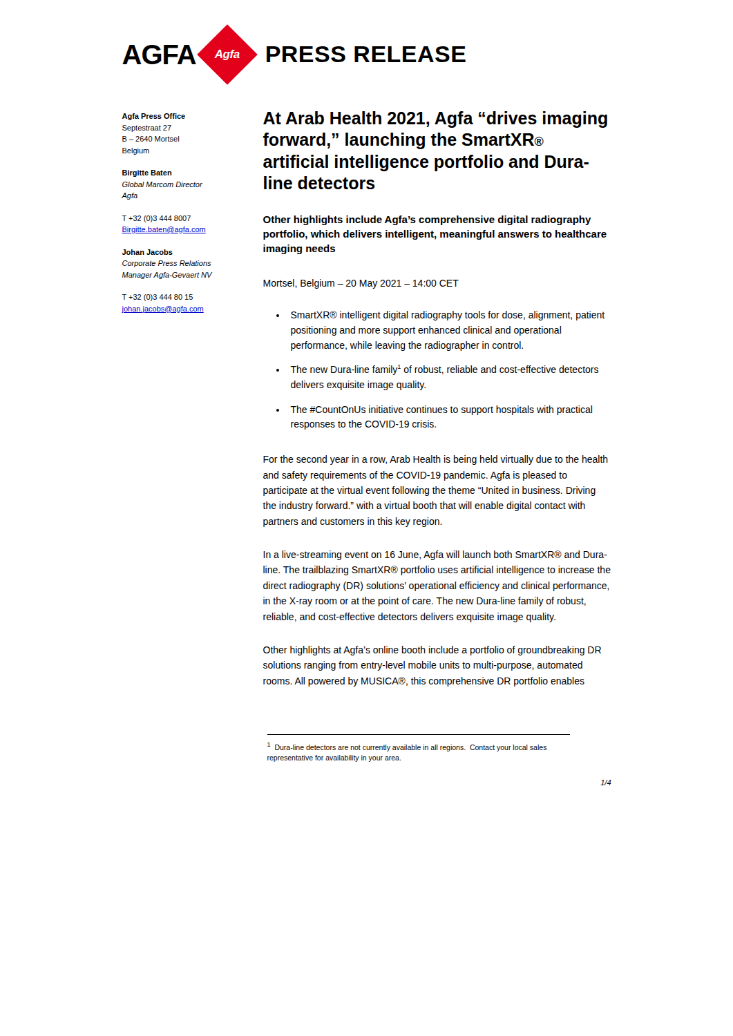AGFA Agfa PRESS RELEASE
Agfa Press Office
Septestraat 27
B – 2640 Mortsel
Belgium
Birgitte Baten
Global Marcom Director
Agfa
T +32 (0)3 444 8007
Birgitte.baten@agfa.com
Johan Jacobs
Corporate Press Relations
Manager Agfa-Gevaert NV
T +32 (0)3 444 80 15
johan.jacobs@agfa.com
At Arab Health 2021, Agfa “drives imaging forward,” launching the SmartXR® artificial intelligence portfolio and Dura-line detectors
Other highlights include Agfa’s comprehensive digital radiography portfolio, which delivers intelligent, meaningful answers to healthcare imaging needs
Mortsel, Belgium – 20 May 2021 – 14:00 CET
SmartXR® intelligent digital radiography tools for dose, alignment, patient positioning and more support enhanced clinical and operational performance, while leaving the radiographer in control.
The new Dura-line family1 of robust, reliable and cost-effective detectors delivers exquisite image quality.
The #CountOnUs initiative continues to support hospitals with practical responses to the COVID-19 crisis.
For the second year in a row, Arab Health is being held virtually due to the health and safety requirements of the COVID-19 pandemic. Agfa is pleased to participate at the virtual event following the theme “United in business. Driving the industry forward.” with a virtual booth that will enable digital contact with partners and customers in this key region.
In a live-streaming event on 16 June, Agfa will launch both SmartXR® and Dura-line. The trailblazing SmartXR® portfolio uses artificial intelligence to increase the direct radiography (DR) solutions’ operational efficiency and clinical performance, in the X-ray room or at the point of care. The new Dura-line family of robust, reliable, and cost-effective detectors delivers exquisite image quality.
Other highlights at Agfa’s online booth include a portfolio of groundbreaking DR solutions ranging from entry-level mobile units to multi-purpose, automated rooms. All powered by MUSICA®, this comprehensive DR portfolio enables
1 Dura-line detectors are not currently available in all regions. Contact your local sales representative for availability in your area.
1/4